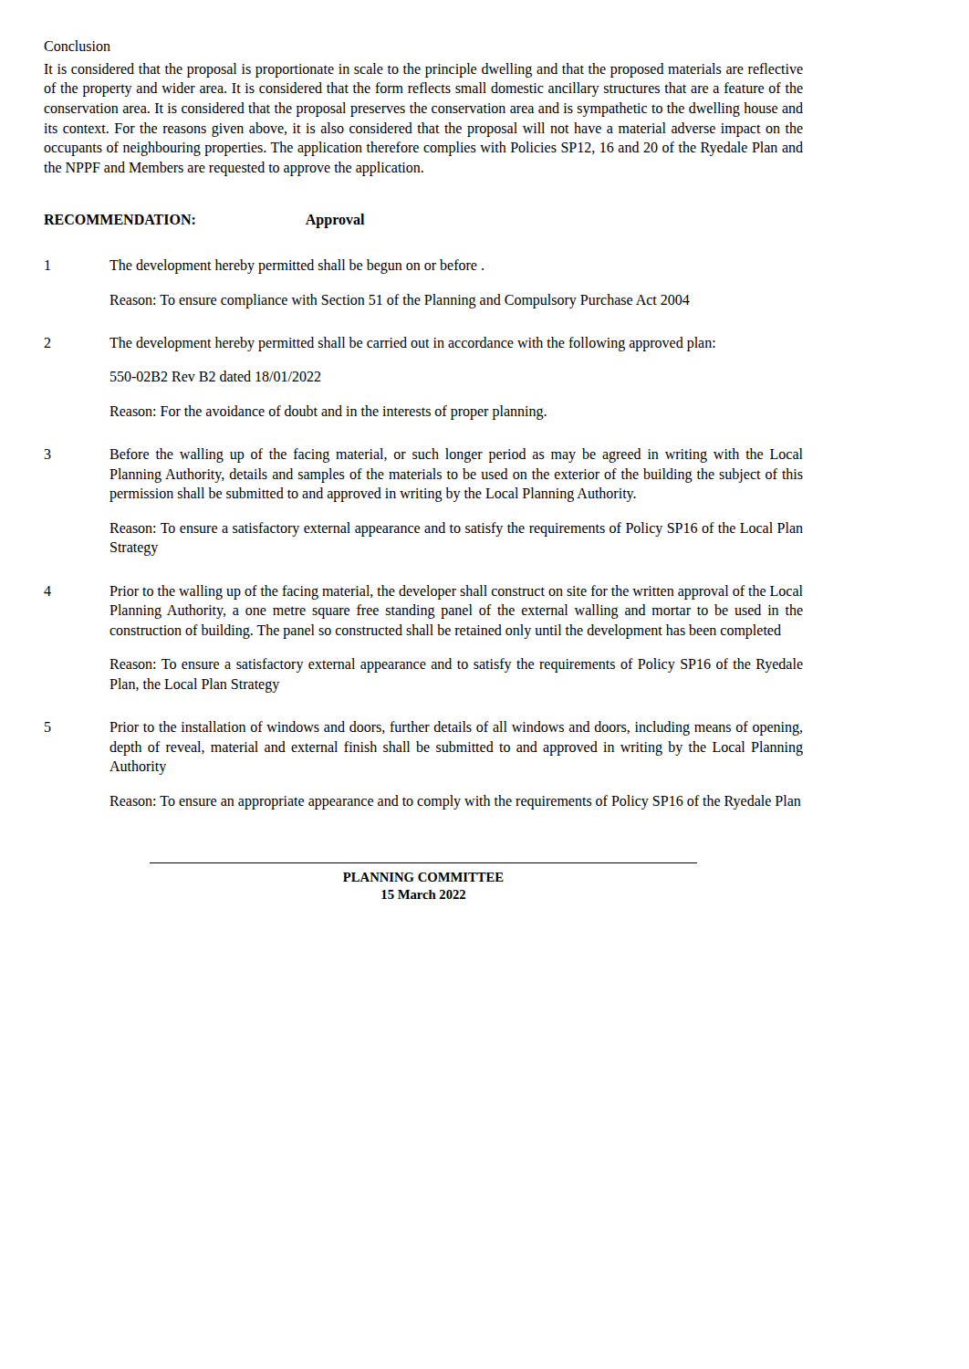Conclusion
It is considered that the proposal is proportionate in scale to the principle dwelling and that the proposed materials are reflective of the property and wider area. It is considered that the form reflects small domestic ancillary structures that are a feature of the conservation area. It is considered that the proposal preserves the conservation area and is sympathetic to the dwelling house and its context. For the reasons given above, it is also considered that the proposal will not have a material adverse impact on the occupants of neighbouring properties. The application therefore complies with Policies SP12, 16 and 20 of the Ryedale Plan and the NPPF and Members are requested to approve the application.
RECOMMENDATION: Approval
1
The development hereby permitted shall be begun on or before .
Reason: To ensure compliance with Section 51 of the Planning and Compulsory Purchase Act 2004
2
The development hereby permitted shall be carried out in accordance with the following approved plan:
550-02B2 Rev B2 dated 18/01/2022
Reason: For the avoidance of doubt and in the interests of proper planning.
3
Before the walling up of the facing material, or such longer period as may be agreed in writing with the Local Planning Authority, details and samples of the materials to be used on the exterior of the building the subject of this permission shall be submitted to and approved in writing by the Local Planning Authority.
Reason: To ensure a satisfactory external appearance and to satisfy the requirements of Policy SP16 of the Local Plan Strategy
4
Prior to the walling up of the facing material, the developer shall construct on site for the written approval of the Local Planning Authority, a one metre square free standing panel of the external walling and mortar to be used in the construction of building. The panel so constructed shall be retained only until the development has been completed
Reason: To ensure a satisfactory external appearance and to satisfy the requirements of Policy SP16 of the Ryedale Plan, the Local Plan Strategy
5
Prior to the installation of windows and doors, further details of all windows and doors, including means of opening, depth of reveal, material and external finish shall be submitted to and approved in writing by the Local Planning Authority
Reason: To ensure an appropriate appearance and to comply with the requirements of Policy SP16 of the Ryedale Plan
PLANNING COMMITTEE
15 March 2022